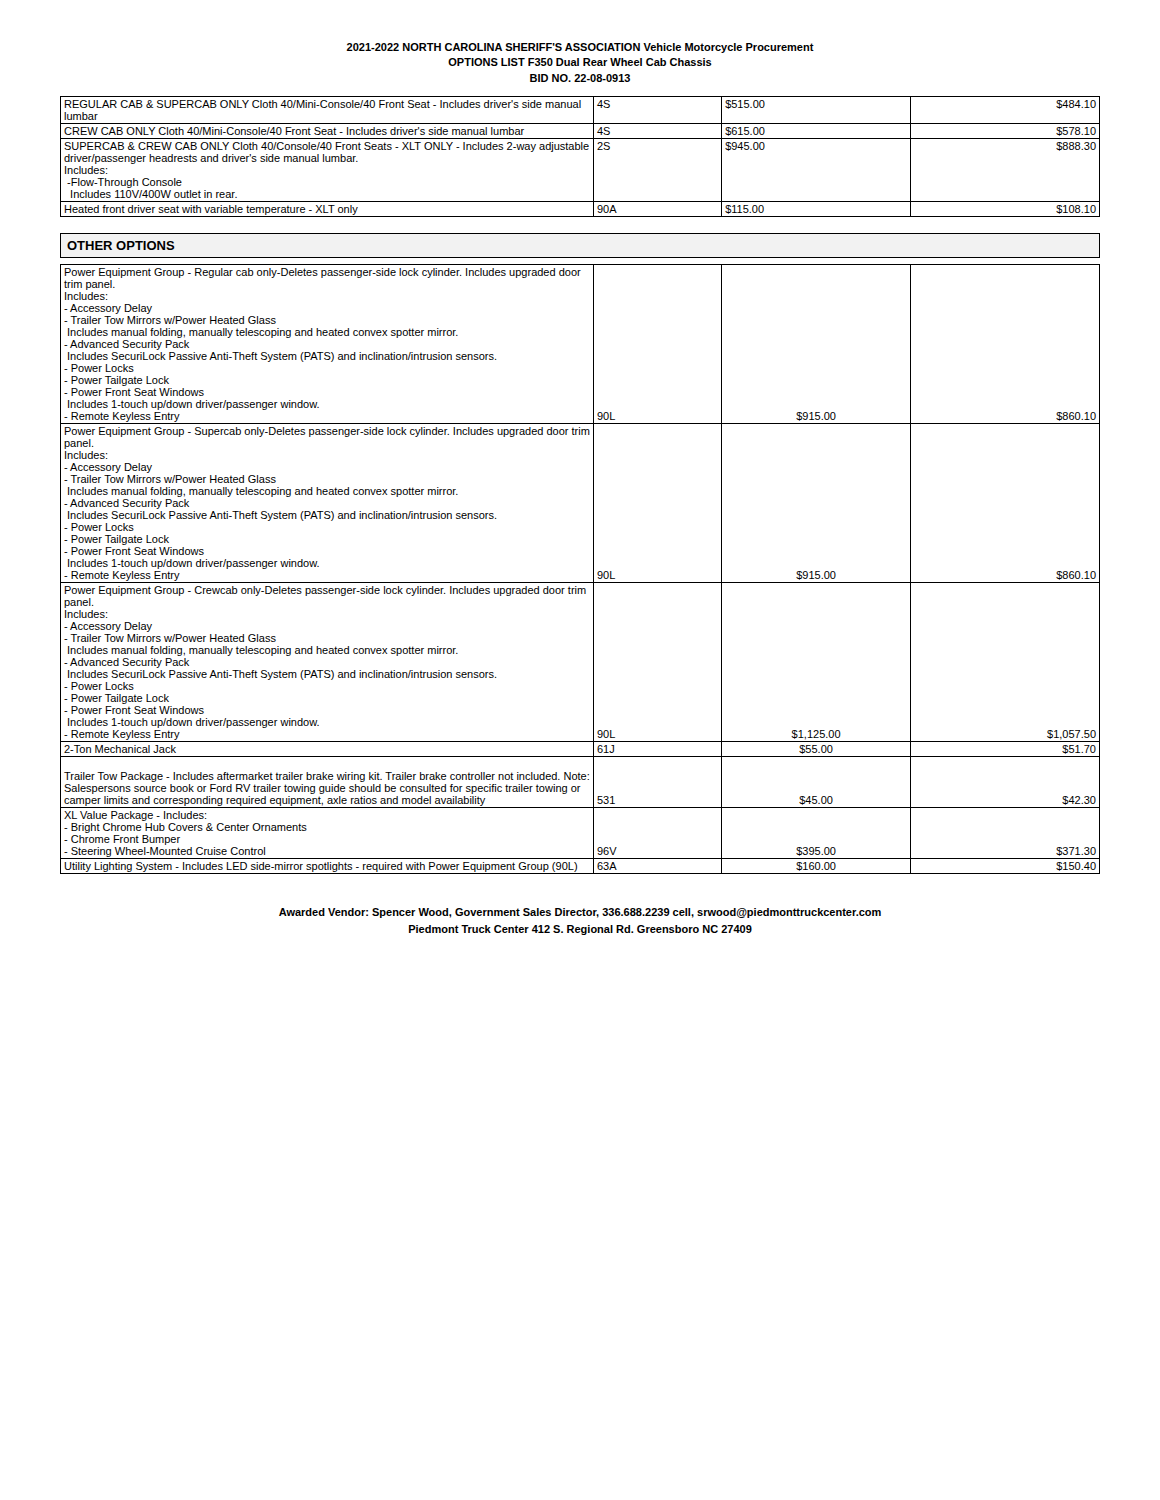2021-2022 NORTH CAROLINA SHERIFF'S ASSOCIATION Vehicle Motorcycle Procurement
OPTIONS LIST F350 Dual Rear Wheel Cab Chassis
BID NO. 22-08-0913
| REGULAR CAB & SUPERCAB ONLY Cloth 40/Mini-Console/40 Front Seat - Includes driver's side manual lumbar | 4S | $515.00 | $484.10 |
| CREW CAB ONLY Cloth 40/Mini-Console/40 Front Seat - Includes driver's side manual lumbar | 4S | $615.00 | $578.10 |
| SUPERCAB & CREW CAB ONLY Cloth 40/Console/40 Front Seats - XLT ONLY - Includes 2-way adjustable driver/passenger headrests and driver's side manual lumbar. Includes: -Flow-Through Console Includes 110V/400W outlet in rear. | 2S | $945.00 | $888.30 |
| Heated front driver seat with variable temperature - XLT only | 90A | $115.00 | $108.10 |
| OTHER OPTIONS |
| Power Equipment Group - Regular cab only-Deletes passenger-side lock cylinder. Includes upgraded door trim panel. Includes: - Accessory Delay - Trailer Tow Mirrors w/Power Heated Glass Includes manual folding, manually telescoping and heated convex spotter mirror. - Advanced Security Pack Includes SecuriLock Passive Anti-Theft System (PATS) and inclination/intrusion sensors. - Power Locks - Power Tailgate Lock - Power Front Seat Windows Includes 1-touch up/down driver/passenger window. - Remote Keyless Entry | 90L | $915.00 | $860.10 |
| Power Equipment Group - Supercab only-Deletes passenger-side lock cylinder. Includes upgraded door trim panel. Includes: - Accessory Delay - Trailer Tow Mirrors w/Power Heated Glass Includes manual folding, manually telescoping and heated convex spotter mirror. - Advanced Security Pack Includes SecuriLock Passive Anti-Theft System (PATS) and inclination/intrusion sensors. - Power Locks - Power Tailgate Lock - Power Front Seat Windows Includes 1-touch up/down driver/passenger window. - Remote Keyless Entry | 90L | $915.00 | $860.10 |
| Power Equipment Group - Crewcab only-Deletes passenger-side lock cylinder. Includes upgraded door trim panel. Includes: - Accessory Delay - Trailer Tow Mirrors w/Power Heated Glass Includes manual folding, manually telescoping and heated convex spotter mirror. - Advanced Security Pack Includes SecuriLock Passive Anti-Theft System (PATS) and inclination/intrusion sensors. - Power Locks - Power Tailgate Lock - Power Front Seat Windows Includes 1-touch up/down driver/passenger window. - Remote Keyless Entry | 90L | $1,125.00 | $1,057.50 |
| 2-Ton Mechanical Jack | 61J | $55.00 | $51.70 |
| Trailer Tow Package - Includes aftermarket trailer brake wiring kit. Trailer brake controller not included. Note: Salespersons source book or Ford RV trailer towing guide should be consulted for specific trailer towing or camper limits and corresponding required equipment, axle ratios and model availability | 531 | $45.00 | $42.30 |
| XL Value Package - Includes: - Bright Chrome Hub Covers & Center Ornaments - Chrome Front Bumper - Steering Wheel-Mounted Cruise Control | 96V | $395.00 | $371.30 |
| Utility Lighting System - Includes LED side-mirror spotlights - required with Power Equipment Group (90L) | 63A | $160.00 | $150.40 |
Awarded Vendor: Spencer Wood, Government Sales Director, 336.688.2239 cell, srwood@piedmonttruckcenter.com
Piedmont Truck Center 412 S. Regional Rd. Greensboro NC 27409